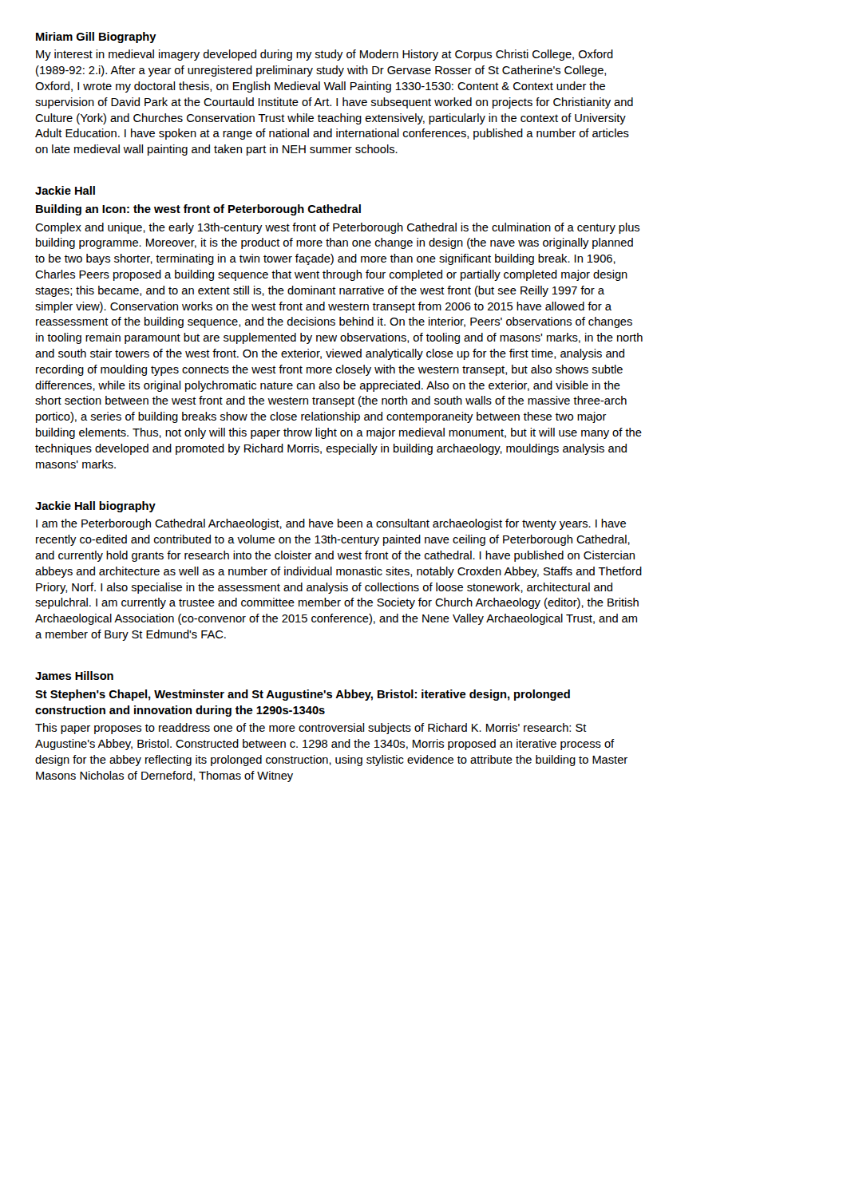Miriam Gill Biography
My interest in medieval imagery developed during my study of Modern History at Corpus Christi College, Oxford (1989-92: 2.i). After a year of unregistered preliminary study with Dr Gervase Rosser of St Catherine's College, Oxford, I wrote my doctoral thesis, on English Medieval Wall Painting 1330-1530: Content & Context under the supervision of David Park at the Courtauld Institute of Art. I have subsequent worked on projects for Christianity and Culture (York) and Churches Conservation Trust while teaching extensively, particularly in the context of University Adult Education. I have spoken at a range of national and international conferences, published a number of articles on late medieval wall painting and taken part in NEH summer schools.
Jackie Hall
Building an Icon: the west front of Peterborough Cathedral
Complex and unique, the early 13th-century west front of Peterborough Cathedral is the culmination of a century plus building programme. Moreover, it is the product of more than one change in design (the nave was originally planned to be two bays shorter, terminating in a twin tower façade) and more than one significant building break. In 1906, Charles Peers proposed a building sequence that went through four completed or partially completed major design stages; this became, and to an extent still is, the dominant narrative of the west front (but see Reilly 1997 for a simpler view). Conservation works on the west front and western transept from 2006 to 2015 have allowed for a reassessment of the building sequence, and the decisions behind it. On the interior, Peers' observations of changes in tooling remain paramount but are supplemented by new observations, of tooling and of masons' marks, in the north and south stair towers of the west front. On the exterior, viewed analytically close up for the first time, analysis and recording of moulding types connects the west front more closely with the western transept, but also shows subtle differences, while its original polychromatic nature can also be appreciated. Also on the exterior, and visible in the short section between the west front and the western transept (the north and south walls of the massive three-arch portico), a series of building breaks show the close relationship and contemporaneity between these two major building elements. Thus, not only will this paper throw light on a major medieval monument, but it will use many of the techniques developed and promoted by Richard Morris, especially in building archaeology, mouldings analysis and masons' marks.
Jackie Hall biography
I am the Peterborough Cathedral Archaeologist, and have been a consultant archaeologist for twenty years. I have recently co-edited and contributed to a volume on the 13th-century painted nave ceiling of Peterborough Cathedral, and currently hold grants for research into the cloister and west front of the cathedral. I have published on Cistercian abbeys and architecture as well as a number of individual monastic sites, notably Croxden Abbey, Staffs and Thetford Priory, Norf. I also specialise in the assessment and analysis of collections of loose stonework, architectural and sepulchral. I am currently a trustee and committee member of the Society for Church Archaeology (editor), the British Archaeological Association (co-convenor of the 2015 conference), and the Nene Valley Archaeological Trust, and am a member of Bury St Edmund's FAC.
James Hillson
St Stephen's Chapel, Westminster and St Augustine's Abbey, Bristol: iterative design, prolonged construction and innovation during the 1290s-1340s
This paper proposes to readdress one of the more controversial subjects of Richard K. Morris' research: St Augustine's Abbey, Bristol. Constructed between c. 1298 and the 1340s, Morris proposed an iterative process of design for the abbey reflecting its prolonged construction, using stylistic evidence to attribute the building to Master Masons Nicholas of Derneford, Thomas of Witney